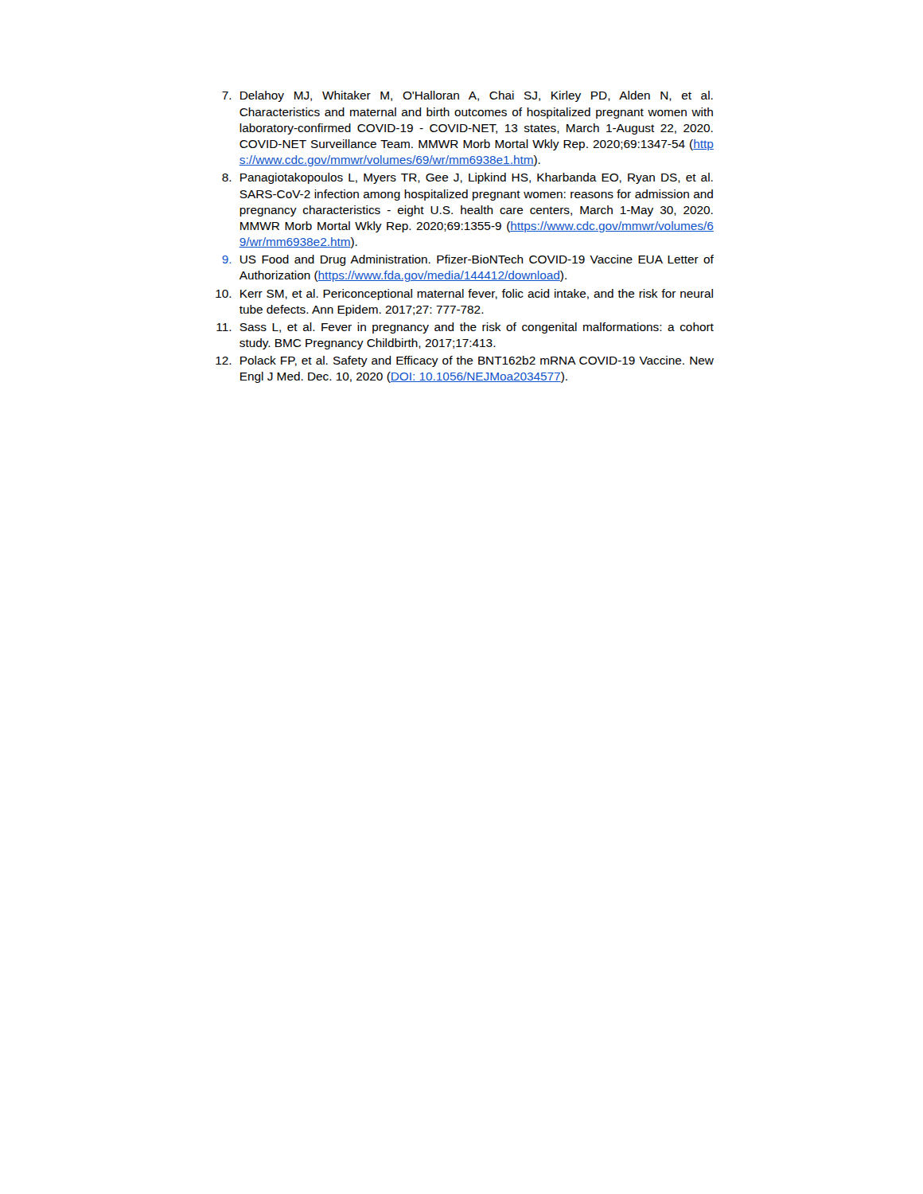7 Delahoy MJ, Whitaker M, O'Halloran A, Chai SJ, Kirley PD, Alden N, et al. Characteristics and maternal and birth outcomes of hospitalized pregnant women with laboratory-confirmed COVID-19 - COVID-NET, 13 states, March 1-August 22, 2020. COVID-NET Surveillance Team. MMWR Morb Mortal Wkly Rep. 2020;69:1347-54 (https://www.cdc.gov/mmwr/volumes/69/wr/mm6938e1.htm).
8 Panagiotakopoulos L, Myers TR, Gee J, Lipkind HS, Kharbanda EO, Ryan DS, et al. SARS-CoV-2 infection among hospitalized pregnant women: reasons for admission and pregnancy characteristics - eight U.S. health care centers, March 1-May 30, 2020. MMWR Morb Mortal Wkly Rep. 2020;69:1355-9 (https://www.cdc.gov/mmwr/volumes/69/wr/mm6938e2.htm).
9 US Food and Drug Administration. Pfizer-BioNTech COVID-19 Vaccine EUA Letter of Authorization (https://www.fda.gov/media/144412/download).
10 Kerr SM, et al. Periconceptional maternal fever, folic acid intake, and the risk for neural tube defects. Ann Epidem. 2017;27: 777-782.
11 Sass L, et al. Fever in pregnancy and the risk of congenital malformations: a cohort study. BMC Pregnancy Childbirth, 2017;17:413.
12 Polack FP, et al. Safety and Efficacy of the BNT162b2 mRNA COVID-19 Vaccine. New Engl J Med. Dec. 10, 2020 (DOI: 10.1056/NEJMoa2034577).